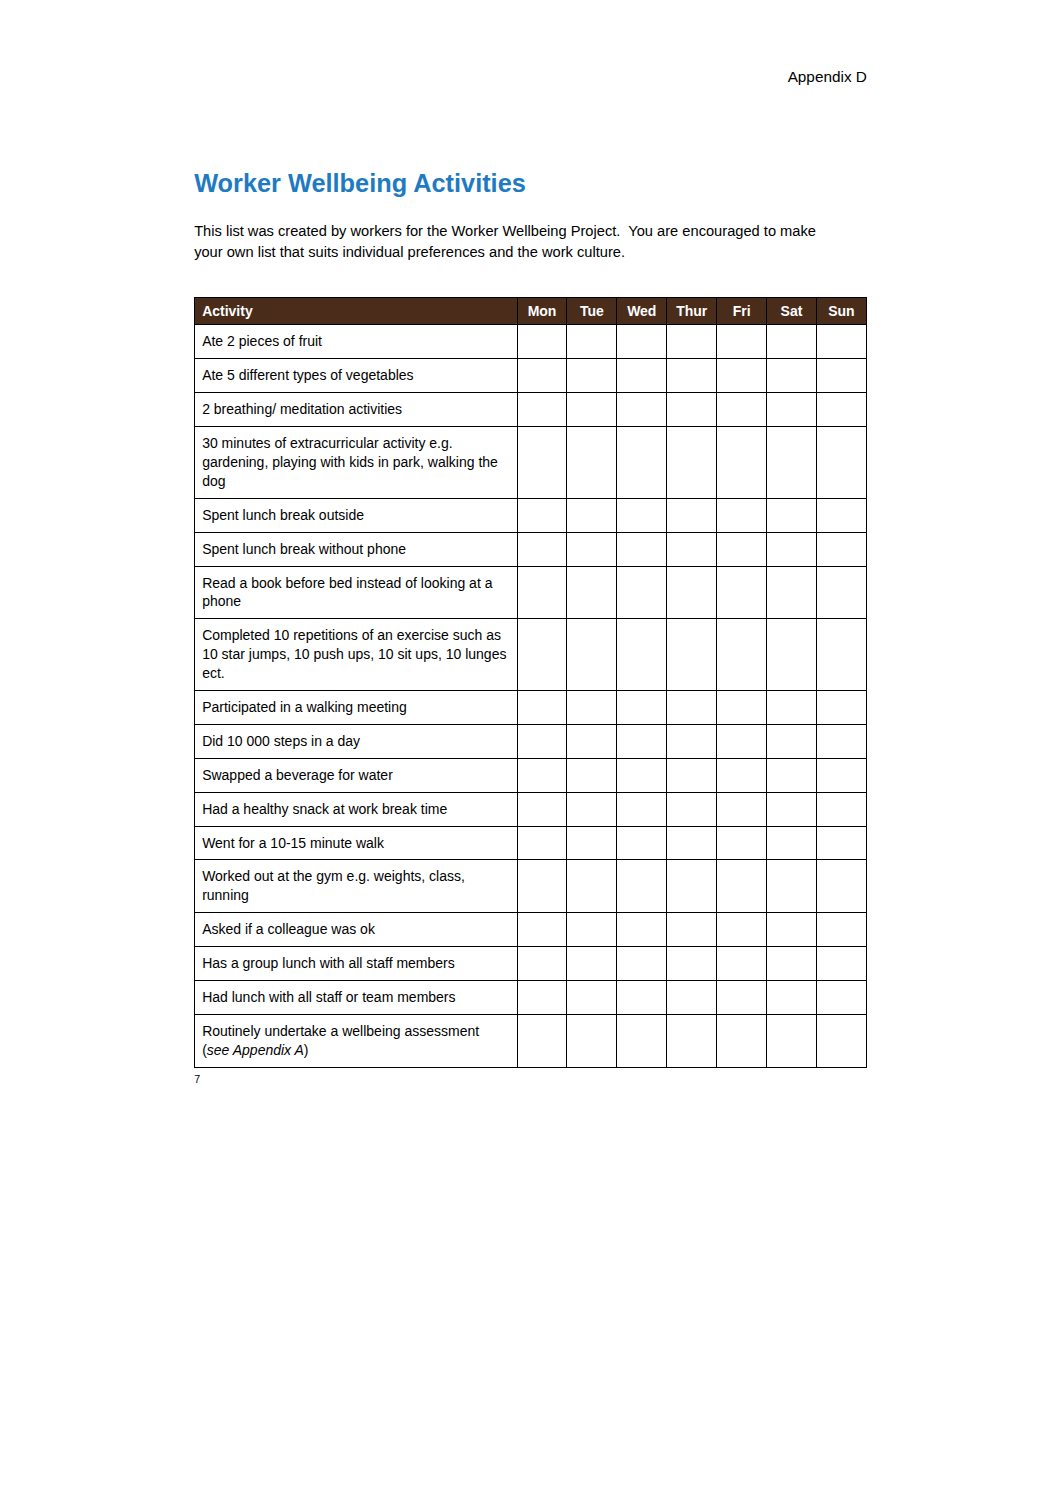Appendix D
Worker Wellbeing Activities
This list was created by workers for the Worker Wellbeing Project. You are encouraged to make your own list that suits individual preferences and the work culture.
| Activity | Mon | Tue | Wed | Thur | Fri | Sat | Sun |
| --- | --- | --- | --- | --- | --- | --- | --- |
| Ate 2 pieces of fruit | | | | | | | |
| Ate 5 different types of vegetables | | | | | | | |
| 2 breathing/ meditation activities | | | | | | | |
| 30 minutes of extracurricular activity e.g. gardening, playing with kids in park, walking the dog | | | | | | | |
| Spent lunch break outside | | | | | | | |
| Spent lunch break without phone | | | | | | | |
| Read a book before bed instead of looking at a phone | | | | | | | |
| Completed 10 repetitions of an exercise such as 10 star jumps, 10 push ups, 10 sit ups, 10 lunges ect. | | | | | | | |
| Participated in a walking meeting | | | | | | | |
| Did 10 000 steps in a day | | | | | | | |
| Swapped a beverage for water | | | | | | | |
| Had a healthy snack at work break time | | | | | | | |
| Went for a 10-15 minute walk | | | | | | | |
| Worked out at the gym e.g. weights, class, running | | | | | | | |
| Asked if a colleague was ok | | | | | | | |
| Has a group lunch with all staff members | | | | | | | |
| Had lunch with all staff or team members | | | | | | | |
| Routinely undertake a wellbeing assessment ( see Appendix A ) | | | | | | | |
7